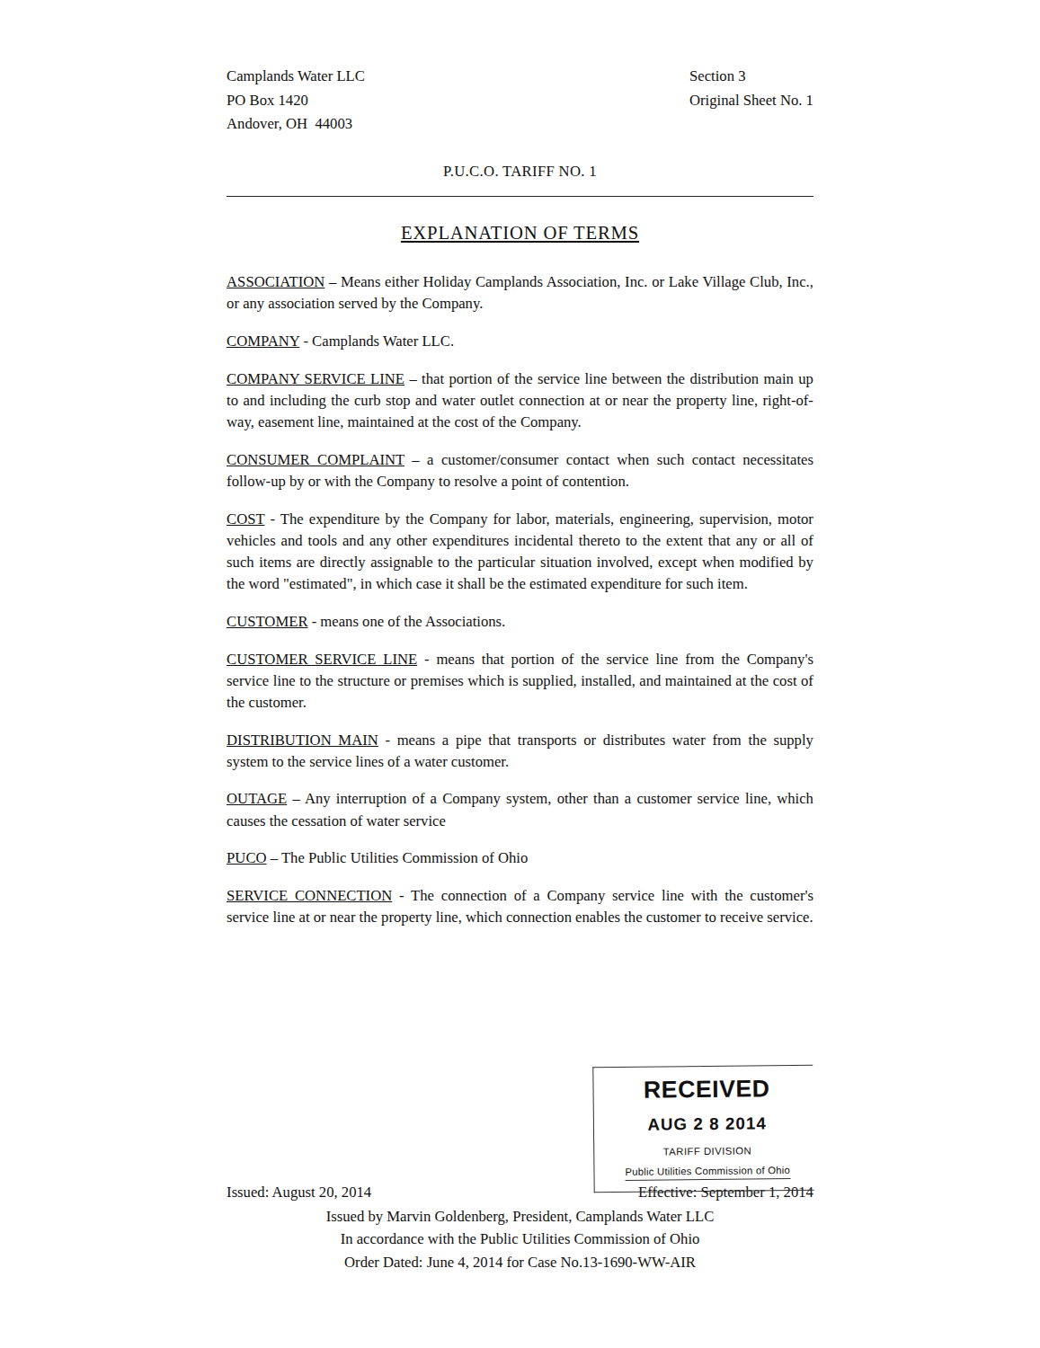Camplands Water LLC
PO Box 1420
Andover, OH 44003
Section 3
Original Sheet No. 1
P.U.C.O. TARIFF NO. 1
EXPLANATION OF TERMS
ASSOCIATION – Means either Holiday Camplands Association, Inc. or Lake Village Club, Inc., or any association served by the Company.
COMPANY - Camplands Water LLC.
COMPANY SERVICE LINE – that portion of the service line between the distribution main up to and including the curb stop and water outlet connection at or near the property line, right-of-way, easement line, maintained at the cost of the Company.
CONSUMER COMPLAINT – a customer/consumer contact when such contact necessitates follow-up by or with the Company to resolve a point of contention.
COST - The expenditure by the Company for labor, materials, engineering, supervision, motor vehicles and tools and any other expenditures incidental thereto to the extent that any or all of such items are directly assignable to the particular situation involved, except when modified by the word "estimated", in which case it shall be the estimated expenditure for such item.
CUSTOMER - means one of the Associations.
CUSTOMER SERVICE LINE - means that portion of the service line from the Company's service line to the structure or premises which is supplied, installed, and maintained at the cost of the customer.
DISTRIBUTION MAIN - means a pipe that transports or distributes water from the supply system to the service lines of a water customer.
OUTAGE – Any interruption of a Company system, other than a customer service line, which causes the cessation of water service
PUCO – The Public Utilities Commission of Ohio
SERVICE CONNECTION - The connection of a Company service line with the customer's service line at or near the property line, which connection enables the customer to receive service.
RECEIVED
AUG 2 8 2014
TARIFF DIVISION
Public Utilities Commission of Ohio
Issued: August 20, 2014
Effective: September 1, 2014
Issued by Marvin Goldenberg, President, Camplands Water LLC
In accordance with the Public Utilities Commission of Ohio
Order Dated: June 4, 2014 for Case No.13-1690-WW-AIR